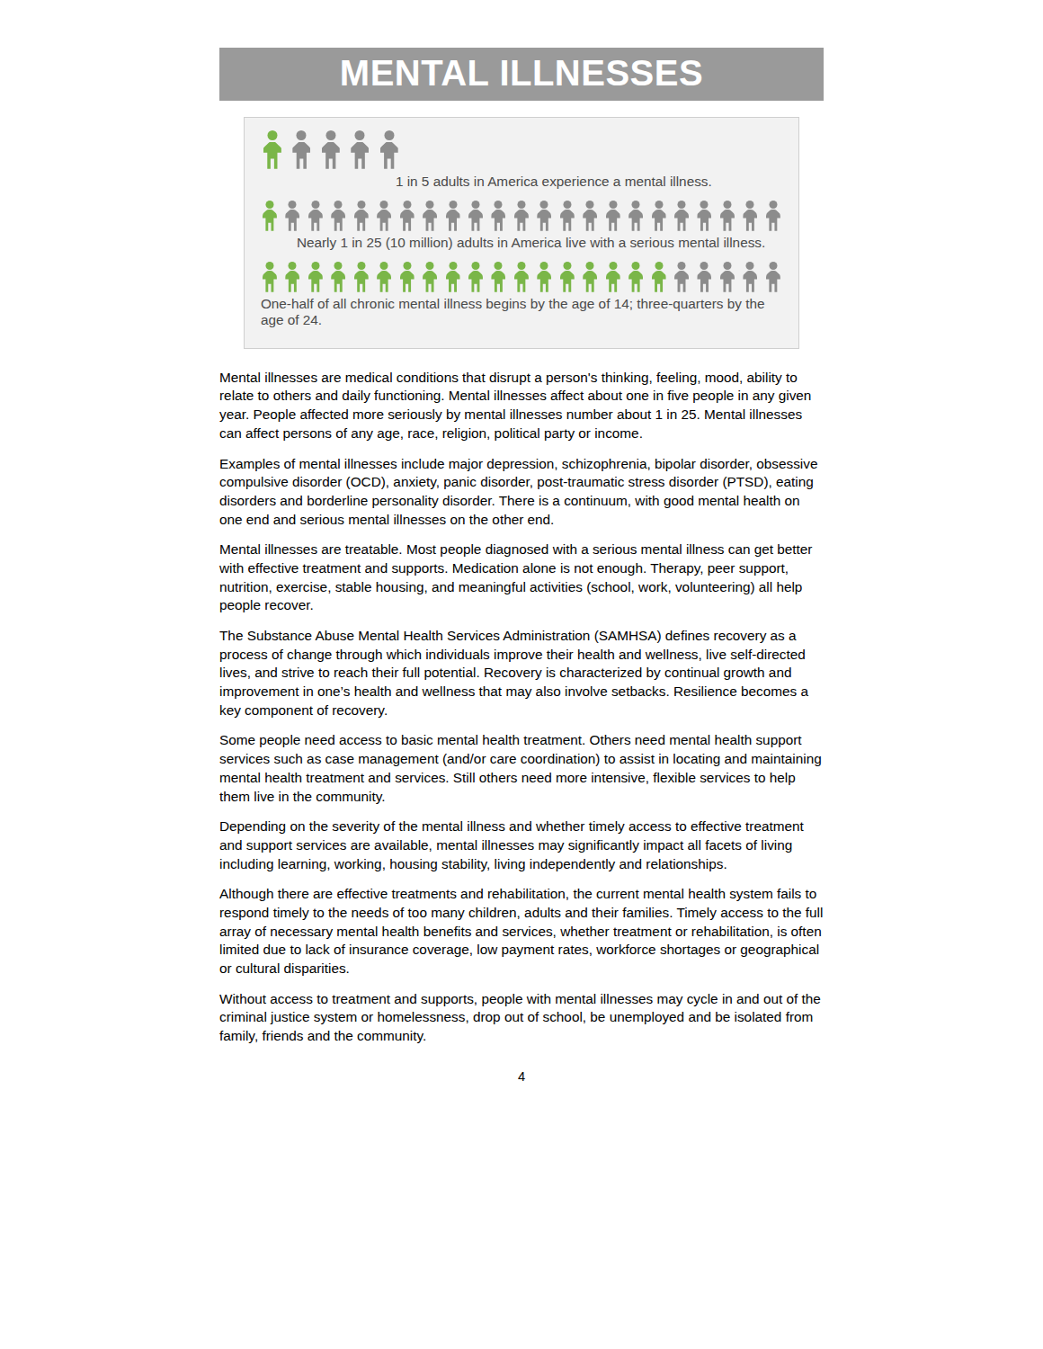MENTAL ILLNESSES
1 in 5 adults in America experience a mental illness.
Nearly 1 in 25 (10 million) adults in America live with a serious mental illness.
One-half of all chronic mental illness begins by the age of 14; three-quarters by the age of 24.
Mental illnesses are medical conditions that disrupt a person's thinking, feeling, mood, ability to relate to others and daily functioning. Mental illnesses affect about one in five people in any given year. People affected more seriously by mental illnesses number about 1 in 25. Mental illnesses can affect persons of any age, race, religion, political party or income.
Examples of mental illnesses include major depression, schizophrenia, bipolar disorder, obsessive compulsive disorder (OCD), anxiety, panic disorder, post-traumatic stress disorder (PTSD), eating disorders and borderline personality disorder. There is a continuum, with good mental health on one end and serious mental illnesses on the other end.
Mental illnesses are treatable. Most people diagnosed with a serious mental illness can get better with effective treatment and supports. Medication alone is not enough. Therapy, peer support, nutrition, exercise, stable housing, and meaningful activities (school, work, volunteering) all help people recover.
The Substance Abuse Mental Health Services Administration (SAMHSA) defines recovery as a process of change through which individuals improve their health and wellness, live self-directed lives, and strive to reach their full potential. Recovery is characterized by continual growth and improvement in one’s health and wellness that may also involve setbacks. Resilience becomes a key component of recovery.
Some people need access to basic mental health treatment. Others need mental health support services such as case management (and/or care coordination) to assist in locating and maintaining mental health treatment and services. Still others need more intensive, flexible services to help them live in the community.
Depending on the severity of the mental illness and whether timely access to effective treatment and support services are available, mental illnesses may significantly impact all facets of living including learning, working, housing stability, living independently and relationships.
Although there are effective treatments and rehabilitation, the current mental health system fails to respond timely to the needs of too many children, adults and their families. Timely access to the full array of necessary mental health benefits and services, whether treatment or rehabilitation, is often limited due to lack of insurance coverage, low payment rates, workforce shortages or geographical or cultural disparities.
Without access to treatment and supports, people with mental illnesses may cycle in and out of the criminal justice system or homelessness, drop out of school, be unemployed and be isolated from family, friends and the community.
4